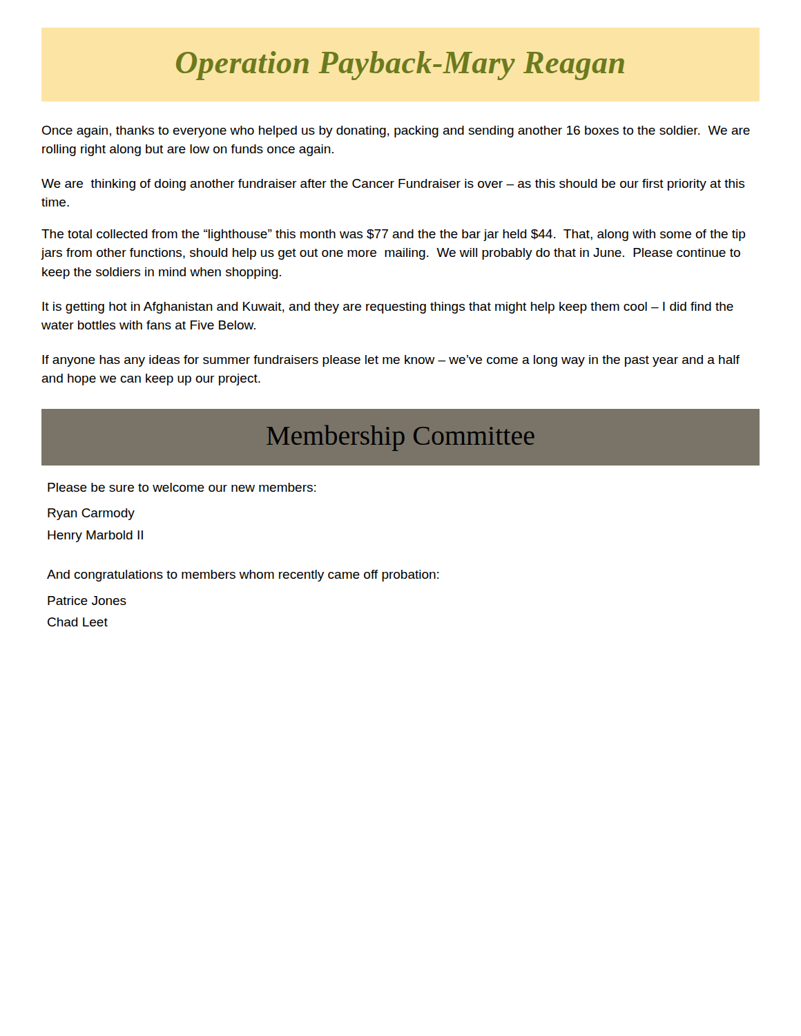Operation Payback-Mary Reagan
Once again, thanks to everyone who helped us by donating, packing and sending another 16 boxes to the soldier. We are rolling right along but are low on funds once again.
We are thinking of doing another fundraiser after the Cancer Fundraiser is over – as this should be our first priority at this time.
The total collected from the “lighthouse” this month was $77 and the the bar jar held $44. That, along with some of the tip jars from other functions, should help us get out one more mailing. We will probably do that in June. Please continue to keep the soldiers in mind when shopping.
It is getting hot in Afghanistan and Kuwait, and they are requesting things that might help keep them cool – I did find the water bottles with fans at Five Below.
If anyone has any ideas for summer fundraisers please let me know – we’ve come a long way in the past year and a half and hope we can keep up our project.
Membership Committee
Please be sure to welcome our new members:
Ryan Carmody
Henry Marbold II
And congratulations to members whom recently came off probation:
Patrice Jones
Chad Leet